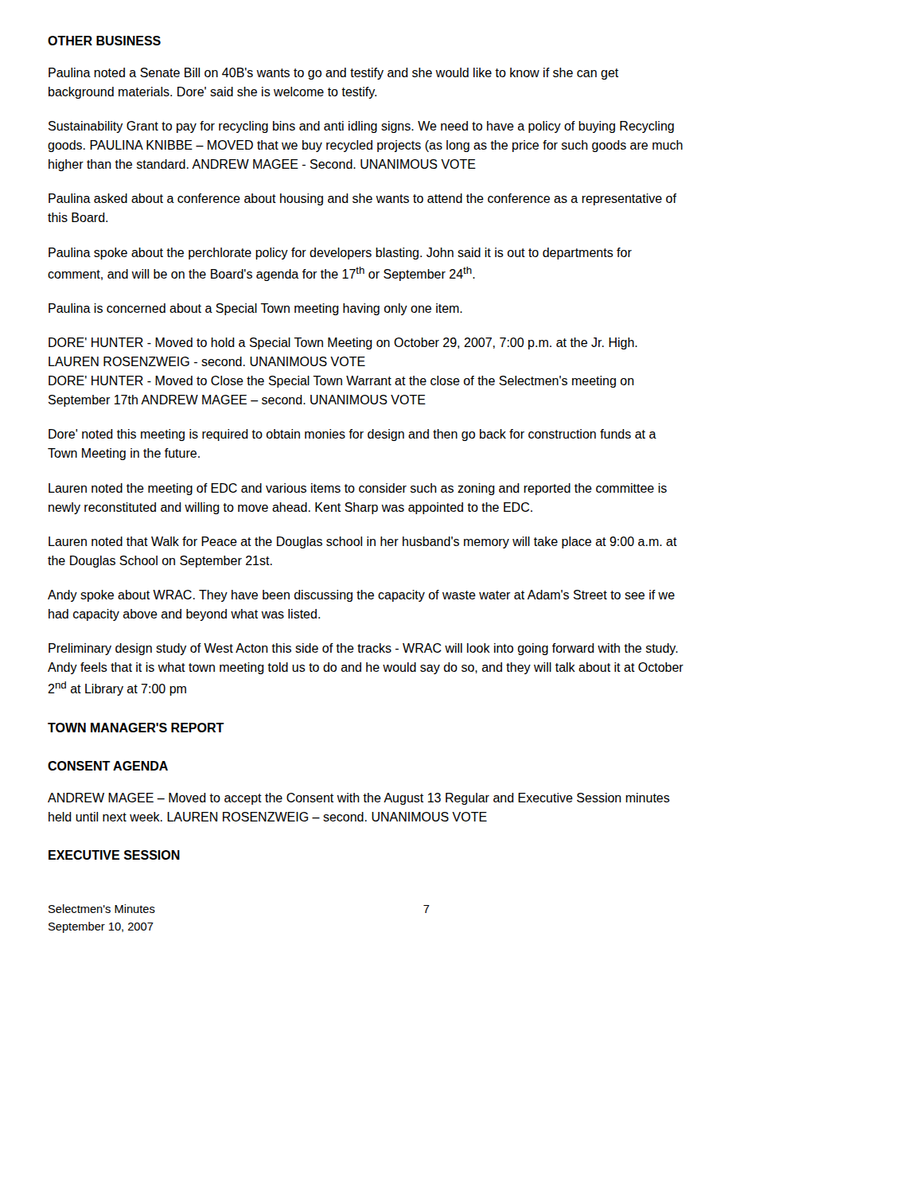OTHER BUSINESS
Paulina noted a Senate Bill on 40B's wants to go and testify and she would like to know if she can get background materials. Dore' said she is welcome to testify.
Sustainability Grant to pay for recycling bins and anti idling signs. We need to have a policy of buying Recycling goods. PAULINA KNIBBE – MOVED that we buy recycled projects (as long as the price for such goods are much higher than the standard. ANDREW MAGEE - Second. UNANIMOUS VOTE
Paulina asked about a conference about housing and she wants to attend the conference as a representative of this Board.
Paulina spoke about the perchlorate policy for developers blasting. John said it is out to departments for comment, and will be on the Board's agenda for the 17th or September 24th.
Paulina is concerned about a Special Town meeting having only one item.
DORE' HUNTER - Moved to hold a Special Town Meeting on October 29, 2007, 7:00 p.m. at the Jr. High. LAUREN ROSENZWEIG - second. UNANIMOUS VOTE
DORE' HUNTER - Moved to Close the Special Town Warrant at the close of the Selectmen's meeting on September 17th ANDREW MAGEE – second. UNANIMOUS VOTE
Dore' noted this meeting is required to obtain monies for design and then go back for construction funds at a Town Meeting in the future.
Lauren noted the meeting of EDC and various items to consider such as zoning and reported the committee is newly reconstituted and willing to move ahead. Kent Sharp was appointed to the EDC.
Lauren noted that Walk for Peace at the Douglas school in her husband's memory will take place at 9:00 a.m. at the Douglas School on September 21st.
Andy spoke about WRAC. They have been discussing the capacity of waste water at Adam's Street to see if we had capacity above and beyond what was listed.
Preliminary design study of West Acton this side of the tracks - WRAC will look into going forward with the study. Andy feels that it is what town meeting told us to do and he would say do so, and they will talk about it at October 2nd at Library at 7:00 pm
TOWN MANAGER'S REPORT
CONSENT AGENDA
ANDREW MAGEE – Moved to accept the Consent with the August 13 Regular and Executive Session minutes held until next week. LAUREN ROSENZWEIG – second. UNANIMOUS VOTE
EXECUTIVE SESSION
Selectmen's Minutes7
September 10, 2007